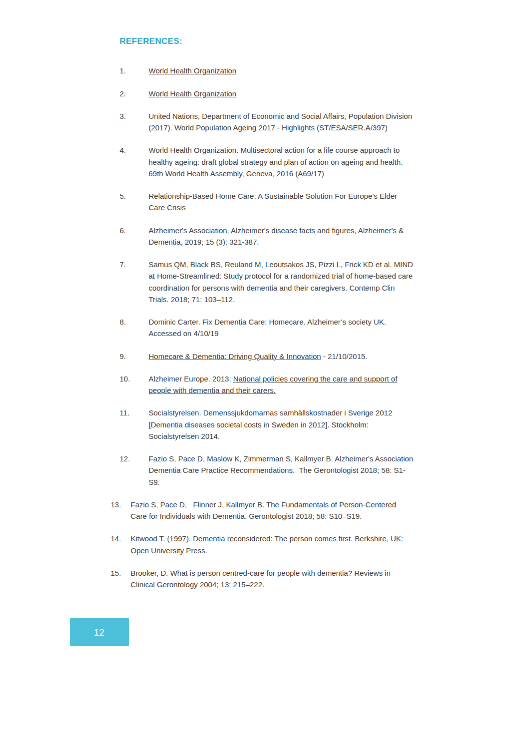REFERENCES:
1. World Health Organization
2. World Health Organization
3. United Nations, Department of Economic and Social Affairs, Population Division (2017). World Population Ageing 2017 - Highlights (ST/ESA/SER.A/397)
4. World Health Organization. Multisectoral action for a life course approach to healthy ageing: draft global strategy and plan of action on ageing and health. 69th World Health Assembly, Geneva, 2016 (A69/17)
5. Relationship-Based Home Care: A Sustainable Solution For Europe’s Elder Care Crisis
6. Alzheimer's Association. Alzheimer's disease facts and figures, Alzheimer's & Dementia, 2019; 15 (3): 321-387.
7. Samus QM, Black BS, Reuland M, Leoutsakos JS, Pizzi L, Frick KD et al. MIND at Home-Streamlined: Study protocol for a randomized trial of home-based care coordination for persons with dementia and their caregivers. Contemp Clin Trials. 2018; 71: 103–112.
8. Dominic Carter. Fix Dementia Care: Homecare. Alzheimer’s society UK. Accessed on 4/10/19
9. Homecare & Dementia: Driving Quality & Innovation - 21/10/2015.
10. Alzheimer Europe. 2013: National policies covering the care and support of people with dementia and their carers.
11. Socialstyrelsen. Demenssjukdomarnas samhällskostnader i Sverige 2012 [Dementia diseases societal costs in Sweden in 2012]. Stockholm: Socialstyrelsen 2014.
12. Fazio S, Pace D, Maslow K, Zimmerman S, Kallmyer B. Alzheimer's Association Dementia Care Practice Recommendations. The Gerontologist 2018; 58: S1-S9.
13. Fazio S, Pace D, Flinner J, Kallmyer B. The Fundamentals of Person-Centered Care for Individuals with Dementia. Gerontologist 2018; 58: S10–S19.
14. Kitwood T. (1997). Dementia reconsidered: The person comes first. Berkshire, UK: Open University Press.
15. Brooker, D. What is person centred-care for people with dementia? Reviews in Clinical Gerontology 2004; 13: 215–222.
12